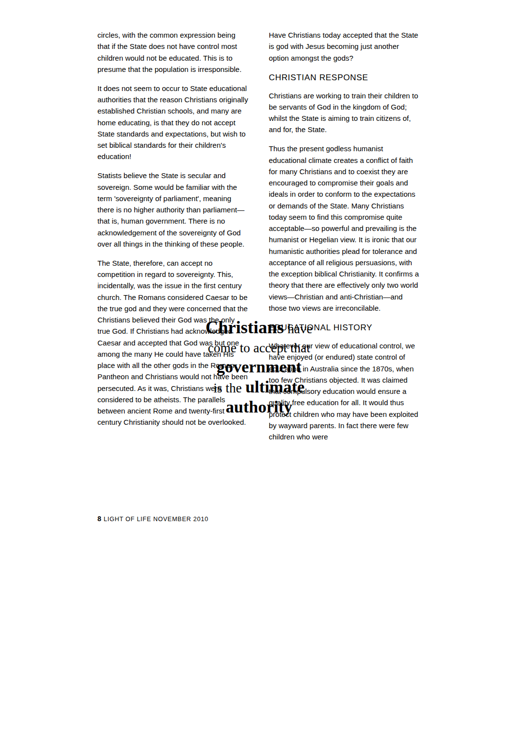circles, with the common expression being that if the State does not have control most children would not be educated. This is to presume that the population is irresponsible.
It does not seem to occur to State educational authorities that the reason Christians originally established Christian schools, and many are home educating, is that they do not accept State standards and expectations, but wish to set biblical standards for their children's education!
Statists believe the State is secular and sovereign. Some would be familiar with the term 'sovereignty of parliament', meaning there is no higher authority than parliament—that is, human government. There is no acknowledgement of the sovereignty of God over all things in the thinking of these people.
The State, therefore, can accept no competition in regard to sovereignty. This, incidentally, was the issue in the first century church. The Romans considered Caesar to be the true god and they were concerned that the Christians believed their God was the only true God. If Christians had acknowledged Caesar and accepted that God was but one among the many He could have taken His place with all the other gods in the Roman Pantheon and Christians would not have been persecuted. As it was, Christians were considered to be atheists. The parallels between ancient Rome and twenty-first century Christianity should not be overlooked.
Have Christians today accepted that the State is god with Jesus becoming just another option amongst the gods?
Christian Response
Christians are working to train their children to be servants of God in the kingdom of God; whilst the State is aiming to train citizens of, and for, the State.
Thus the present godless humanist educational climate creates a conflict of faith for many Christians and to coexist they are encouraged to compromise their goals and ideals in order to conform to the expectations or demands of the State. Many Christians today seem to find this compromise quite acceptable—so powerful and prevailing is the humanist or Hegelian view. It is ironic that our humanistic authorities plead for tolerance and acceptance of all religious persuasions, with the exception biblical Christianity. It confirms a theory that there are effectively only two world views—Christian and anti-Christian—and those two views are irreconcilable.
Educational History
Whatever our view of educational control, we have enjoyed (or endured) state control of education in Australia since the 1870s, when too few Christians objected. It was claimed that compulsory education would ensure a quality free education for all. It would thus protect children who may have been exploited by wayward parents. In fact there were few children who were
Christians have
come to accept that
government
is the ultimate
authority
8 Light of Life November 2010